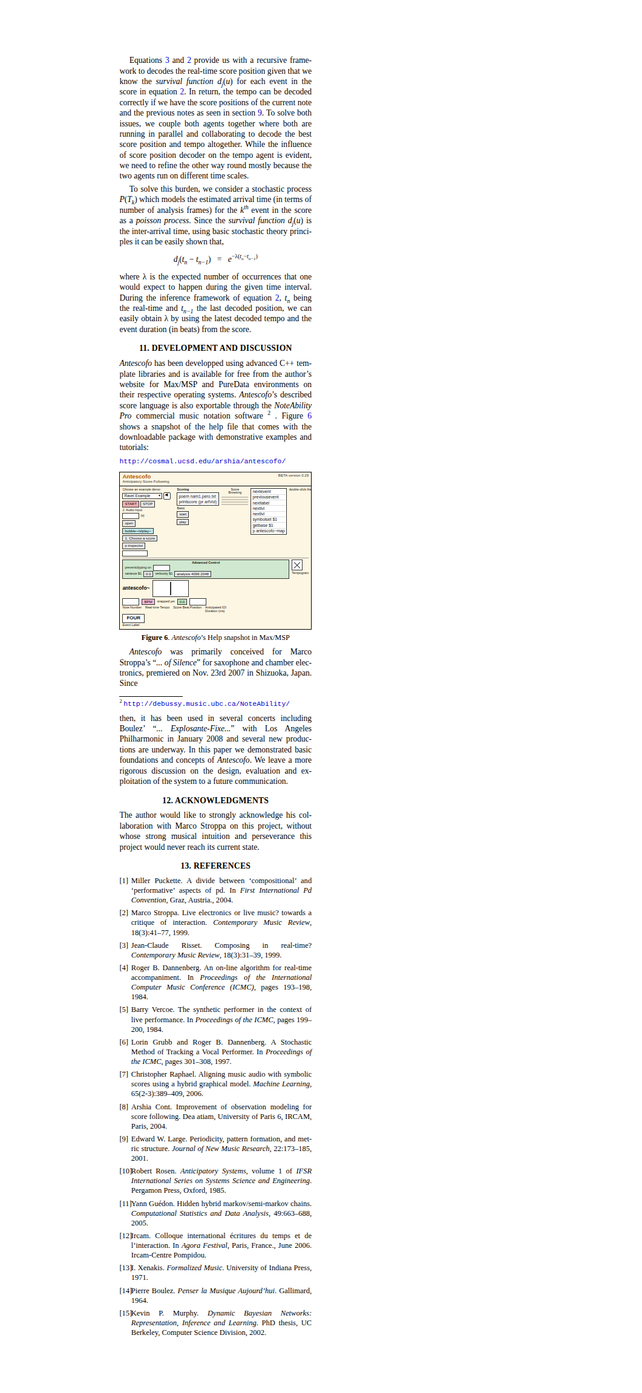Equations 3 and 2 provide us with a recursive framework to decodes the real-time score position given that we know the survival function dj(u) for each event in the score in equation 2. In return, the tempo can be decoded correctly if we have the score positions of the current note and the previous notes as seen in section 9. To solve both issues, we couple both agents together where both are running in parallel and collaborating to decode the best score position and tempo altogether. While the influence of score position decoder on the tempo agent is evident, we need to refine the other way round mostly because the two agents run on different time scales.
To solve this burden, we consider a stochastic process P(Tk) which models the estimated arrival time (in terms of number of analysis frames) for the kth event in the score as a poisson process. Since the survival function dj(u) is the inter-arrival time, using basic stochastic theory principles it can be easily shown that,
dj(tn − tn−1) = e−λ(tn−tn−1)
where λ is the expected number of occurrences that one would expect to happen during the given time interval. During the inference framework of equation 2, tn being the real-time and tn−1 the last decoded position, we can easily obtain λ by using the latest decoded tempo and the event duration (in beats) from the score.
11. DEVELOPMENT AND DISCUSSION
Antescofo has been developped using advanced C++ template libraries and is available for free from the author’s website for Max/MSP and PureData environments on their respective operating systems. Antescofo’s described score language is also exportable through the NoteAbility Pro commercial music notation software 2 . Figure 6 shows a snapshot of the help file that comes with the downloadable package with demonstrative examples and tutorials:
http://cosmal.ucsd.edu/arshia/antescofo/
AntescofoAnticipatory Score Following
BETA version 0.29
Choose an example demo:
Ravel Example
START
STOP
2. Audio Input
(s)
open
bubble~/sfplay~
1. Choose a score
p inspector
Scoring
poem nam1.pero.txt
printscore (pr artVol)
Basic
start
play
Score
Browsing
nextevent
previousevent
nextlabel
nextlvl
nextlvl
symbolset $1
getbase $1
p antescofo~map
double-click the yellow patches on the right to learn more about additional Antescofo topics
p Score Follower
p Audio Observation
p Score Language
p Score Browsing
p Remote Forward
p Advanced Control
Advanced Control
preventclipping on
variance $1
0.0
verbosity $1
analysis 4096 2048
Tempogram
antescofo~
BPM
snapped yet
0.0
Note Number
Real-time Tempo
Score Beat Position
Anticipated IOI
Duration (ms)
FOUR
Event Label
Figure 6. Antescofo’s Help snapshot in Max/MSP
Antescofo was primarily conceived for Marco Stroppa’s “... of Silence” for saxophone and chamber electronics, premiered on Nov. 23rd 2007 in Shizuoka, Japan. Since
2 http://debussy.music.ubc.ca/NoteAbility/
then, it has been used in several concerts including Boulez’ “... Explosante-Fixe...” with Los Angeles Philharmonic in January 2008 and several new productions are underway. In this paper we demonstrated basic foundations and concepts of Antescofo. We leave a more rigorous discussion on the design, evaluation and exploitation of the system to a future communication.
12. ACKNOWLEDGMENTS
The author would like to strongly acknowledge his collaboration with Marco Stroppa on this project, without whose strong musical intuition and perseverance this project would never reach its current state.
13. REFERENCES
[1] Miller Puckette. A divide between ‘compositional’ and ‘performative’ aspects of pd. In First International Pd Convention, Graz, Austria., 2004.
[2] Marco Stroppa. Live electronics or live music? towards a critique of interaction. Contemporary Music Review, 18(3):41–77, 1999.
[3] Jean-Claude Risset. Composing in real-time? Contemporary Music Review, 18(3):31–39, 1999.
[4] Roger B. Dannenberg. An on-line algorithm for real-time accompaniment. In Proceedings of the International Computer Music Conference (ICMC), pages 193–198, 1984.
[5] Barry Vercoe. The synthetic performer in the context of live performance. In Proceedings of the ICMC, pages 199–200, 1984.
[6] Lorin Grubb and Roger B. Dannenberg. A Stochastic Method of Tracking a Vocal Performer. In Proceedings of the ICMC, pages 301–308, 1997.
[7] Christopher Raphael. Aligning music audio with symbolic scores using a hybrid graphical model. Machine Learning, 65(2-3):389–409, 2006.
[8] Arshia Cont. Improvement of observation modeling for score following. Dea atiam, University of Paris 6, IRCAM, Paris, 2004.
[9] Edward W. Large. Periodicity, pattern formation, and metric structure. Journal of New Music Research, 22:173–185, 2001.
[10] Robert Rosen. Anticipatory Systems, volume 1 of IFSR International Series on Systems Science and Engineering. Pergamon Press, Oxford, 1985.
[11] Yann Guédon. Hidden hybrid markov/semi-markov chains. Computational Statistics and Data Analysis, 49:663–688, 2005.
[12] Ircam. Colloque international écritures du temps et de l’interaction. In Agora Festival, Paris, France., June 2006. Ircam-Centre Pompidou.
[13] I. Xenakis. Formalized Music. University of Indiana Press, 1971.
[14] Pierre Boulez. Penser la Musique Aujourd’hui. Gallimard, 1964.
[15] Kevin P. Murphy. Dynamic Bayesian Networks: Representation, Inference and Learning. PhD thesis, UC Berkeley, Computer Science Division, 2002.